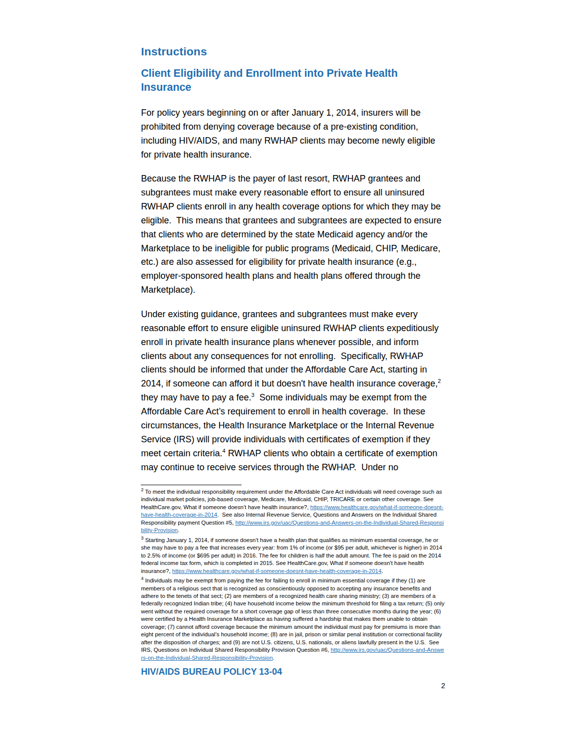Instructions
Client Eligibility and Enrollment into Private Health Insurance
For policy years beginning on or after January 1, 2014, insurers will be prohibited from denying coverage because of a pre-existing condition, including HIV/AIDS, and many RWHAP clients may become newly eligible for private health insurance.
Because the RWHAP is the payer of last resort, RWHAP grantees and subgrantees must make every reasonable effort to ensure all uninsured RWHAP clients enroll in any health coverage options for which they may be eligible. This means that grantees and subgrantees are expected to ensure that clients who are determined by the state Medicaid agency and/or the Marketplace to be ineligible for public programs (Medicaid, CHIP, Medicare, etc.) are also assessed for eligibility for private health insurance (e.g., employer-sponsored health plans and health plans offered through the Marketplace).
Under existing guidance, grantees and subgrantees must make every reasonable effort to ensure eligible uninsured RWHAP clients expeditiously enroll in private health insurance plans whenever possible, and inform clients about any consequences for not enrolling. Specifically, RWHAP clients should be informed that under the Affordable Care Act, starting in 2014, if someone can afford it but doesn't have health insurance coverage,2 they may have to pay a fee.3 Some individuals may be exempt from the Affordable Care Act’s requirement to enroll in health coverage. In these circumstances, the Health Insurance Marketplace or the Internal Revenue Service (IRS) will provide individuals with certificates of exemption if they meet certain criteria.4 RWHAP clients who obtain a certificate of exemption may continue to receive services through the RWHAP. Under no
2 To meet the individual responsibility requirement under the Affordable Care Act individuals will need coverage such as individual market policies, job-based coverage, Medicare, Medicaid, CHIP, TRICARE or certain other coverage. See HealthCare.gov, What if someone doesn’t have health insurance?, https://www.healthcare.gov/what-if-someone-doesnt-have-health-coverage-in-2014. See also Internal Revenue Service, Questions and Answers on the Individual Shared Responsibility payment Question #5, http://www.irs.gov/uac/Questions-and-Answers-on-the-Individual-Shared-Responsibility-Provision.
3 Starting January 1, 2014, if someone doesn't have a health plan that qualifies as minimum essential coverage, he or she may have to pay a fee that increases every year: from 1% of income (or $95 per adult, whichever is higher) in 2014 to 2.5% of income (or $695 per adult) in 2016. The fee for children is half the adult amount. The fee is paid on the 2014 federal income tax form, which is completed in 2015. See HealthCare.gov, What if someone doesn't have health insurance?, https://www.healthcare.gov/what-if-someone-doesnt-have-health-coverage-in-2014.
4 Individuals may be exempt from paying the fee for failing to enroll in minimum essential coverage if they (1) are members of a religious sect that is recognized as conscientiously opposed to accepting any insurance benefits and adhere to the tenets of that sect; (2) are members of a recognized health care sharing ministry; (3) are members of a federally recognized Indian tribe; (4) have household income below the minimum threshold for filing a tax return; (5) only went without the required coverage for a short coverage gap of less than three consecutive months during the year; (6) were certified by a Health Insurance Marketplace as having suffered a hardship that makes them unable to obtain coverage; (7) cannot afford coverage because the minimum amount the individual must pay for premiums is more than eight percent of the individual’s household income; (8) are in jail, prison or similar penal institution or correctional facility after the disposition of charges; and (9) are not U.S. citizens, U.S. nationals, or aliens lawfully present in the U.S. See IRS, Questions on Individual Shared Responsibility Provision Question #6, http://www.irs.gov/uac/Questions-and-Answers-on-the-Individual-Shared-Responsibility-Provision.
HIV/AIDS BUREAU POLICY 13-04
2